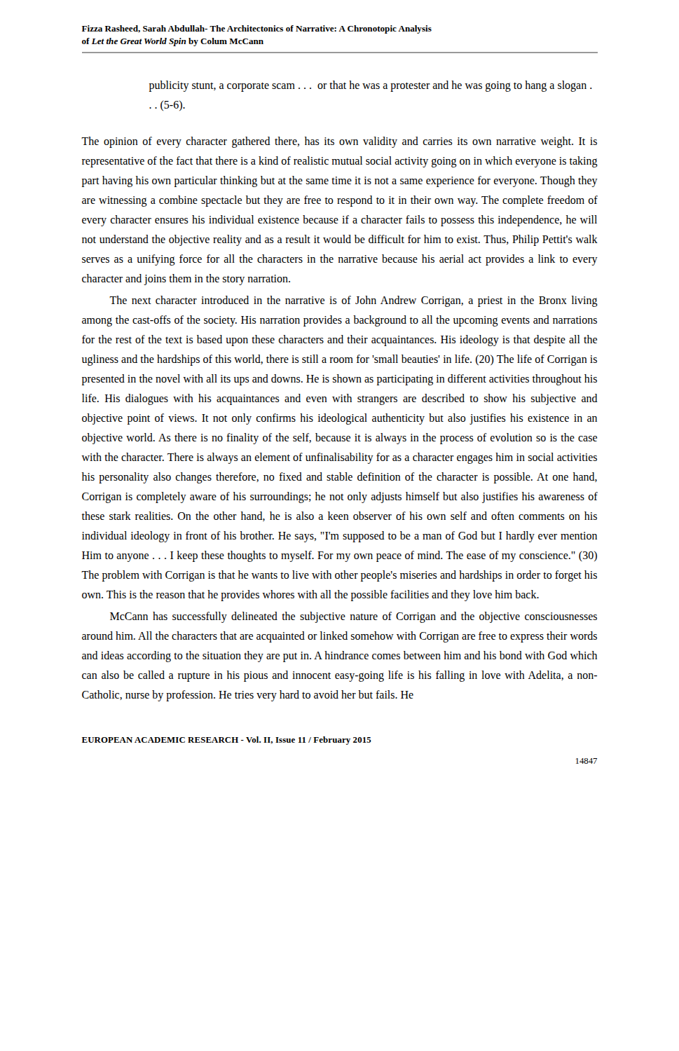Fizza Rasheed, Sarah Abdullah- The Architectonics of Narrative: A Chronotopic Analysis
of Let the Great World Spin by Colum McCann
publicity stunt, a corporate scam . . . or that he was a protester and he was going to hang a slogan . . . (5-6).
The opinion of every character gathered there, has its own validity and carries its own narrative weight. It is representative of the fact that there is a kind of realistic mutual social activity going on in which everyone is taking part having his own particular thinking but at the same time it is not a same experience for everyone. Though they are witnessing a combine spectacle but they are free to respond to it in their own way. The complete freedom of every character ensures his individual existence because if a character fails to possess this independence, he will not understand the objective reality and as a result it would be difficult for him to exist. Thus, Philip Pettit's walk serves as a unifying force for all the characters in the narrative because his aerial act provides a link to every character and joins them in the story narration.
The next character introduced in the narrative is of John Andrew Corrigan, a priest in the Bronx living among the cast-offs of the society. His narration provides a background to all the upcoming events and narrations for the rest of the text is based upon these characters and their acquaintances. His ideology is that despite all the ugliness and the hardships of this world, there is still a room for 'small beauties' in life. (20) The life of Corrigan is presented in the novel with all its ups and downs. He is shown as participating in different activities throughout his life. His dialogues with his acquaintances and even with strangers are described to show his subjective and objective point of views. It not only confirms his ideological authenticity but also justifies his existence in an objective world. As there is no finality of the self, because it is always in the process of evolution so is the case with the character. There is always an element of unfinalisability for as a character engages him in social activities his personality also changes therefore, no fixed and stable definition of the character is possible. At one hand, Corrigan is completely aware of his surroundings; he not only adjusts himself but also justifies his awareness of these stark realities. On the other hand, he is also a keen observer of his own self and often comments on his individual ideology in front of his brother. He says, "I'm supposed to be a man of God but I hardly ever mention Him to anyone . . . I keep these thoughts to myself. For my own peace of mind. The ease of my conscience." (30) The problem with Corrigan is that he wants to live with other people's miseries and hardships in order to forget his own. This is the reason that he provides whores with all the possible facilities and they love him back.
McCann has successfully delineated the subjective nature of Corrigan and the objective consciousnesses around him. All the characters that are acquainted or linked somehow with Corrigan are free to express their words and ideas according to the situation they are put in. A hindrance comes between him and his bond with God which can also be called a rupture in his pious and innocent easy-going life is his falling in love with Adelita, a non-Catholic, nurse by profession. He tries very hard to avoid her but fails. He
EUROPEAN ACADEMIC RESEARCH - Vol. II, Issue 11 / February 2015
14847